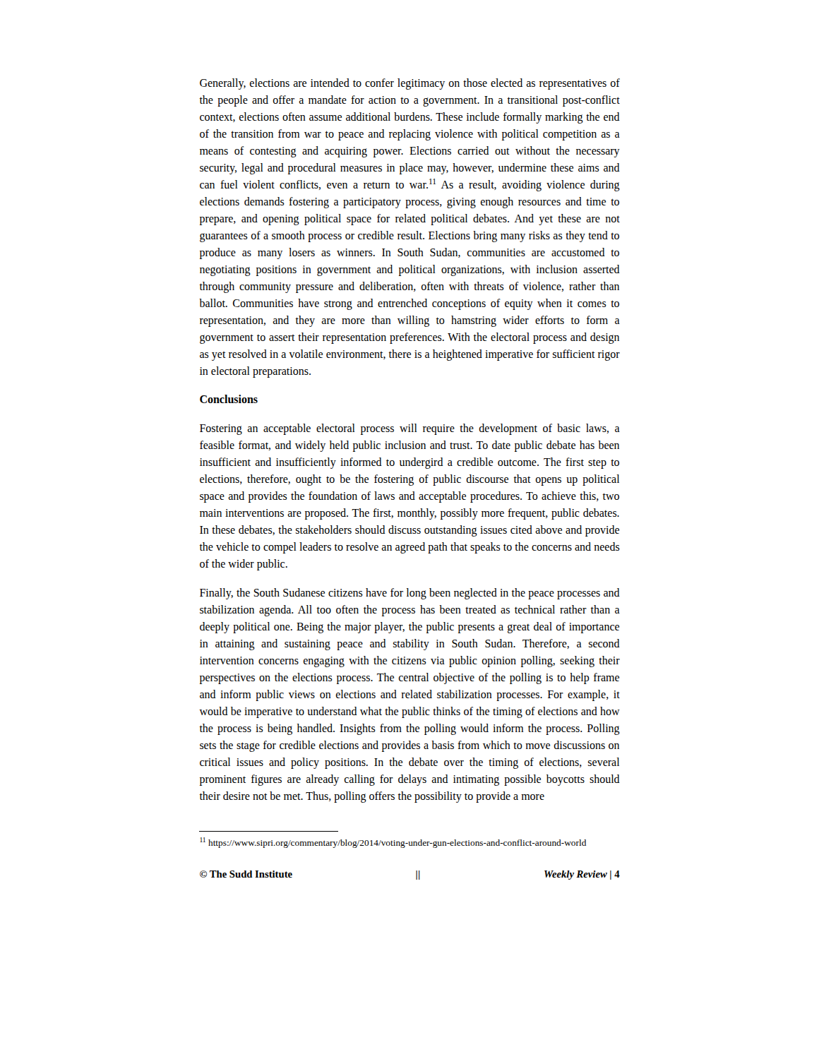Generally, elections are intended to confer legitimacy on those elected as representatives of the people and offer a mandate for action to a government. In a transitional post-conflict context, elections often assume additional burdens. These include formally marking the end of the transition from war to peace and replacing violence with political competition as a means of contesting and acquiring power. Elections carried out without the necessary security, legal and procedural measures in place may, however, undermine these aims and can fuel violent conflicts, even a return to war.11 As a result, avoiding violence during elections demands fostering a participatory process, giving enough resources and time to prepare, and opening political space for related political debates. And yet these are not guarantees of a smooth process or credible result. Elections bring many risks as they tend to produce as many losers as winners. In South Sudan, communities are accustomed to negotiating positions in government and political organizations, with inclusion asserted through community pressure and deliberation, often with threats of violence, rather than ballot. Communities have strong and entrenched conceptions of equity when it comes to representation, and they are more than willing to hamstring wider efforts to form a government to assert their representation preferences. With the electoral process and design as yet resolved in a volatile environment, there is a heightened imperative for sufficient rigor in electoral preparations.
Conclusions
Fostering an acceptable electoral process will require the development of basic laws, a feasible format, and widely held public inclusion and trust. To date public debate has been insufficient and insufficiently informed to undergird a credible outcome. The first step to elections, therefore, ought to be the fostering of public discourse that opens up political space and provides the foundation of laws and acceptable procedures. To achieve this, two main interventions are proposed. The first, monthly, possibly more frequent, public debates. In these debates, the stakeholders should discuss outstanding issues cited above and provide the vehicle to compel leaders to resolve an agreed path that speaks to the concerns and needs of the wider public.
Finally, the South Sudanese citizens have for long been neglected in the peace processes and stabilization agenda. All too often the process has been treated as technical rather than a deeply political one. Being the major player, the public presents a great deal of importance in attaining and sustaining peace and stability in South Sudan. Therefore, a second intervention concerns engaging with the citizens via public opinion polling, seeking their perspectives on the elections process. The central objective of the polling is to help frame and inform public views on elections and related stabilization processes. For example, it would be imperative to understand what the public thinks of the timing of elections and how the process is being handled. Insights from the polling would inform the process. Polling sets the stage for credible elections and provides a basis from which to move discussions on critical issues and policy positions. In the debate over the timing of elections, several prominent figures are already calling for delays and intimating possible boycotts should their desire not be met. Thus, polling offers the possibility to provide a more
11 https://www.sipri.org/commentary/blog/2014/voting-under-gun-elections-and-conflict-around-world
© The Sudd Institute
||
Weekly Review | 4